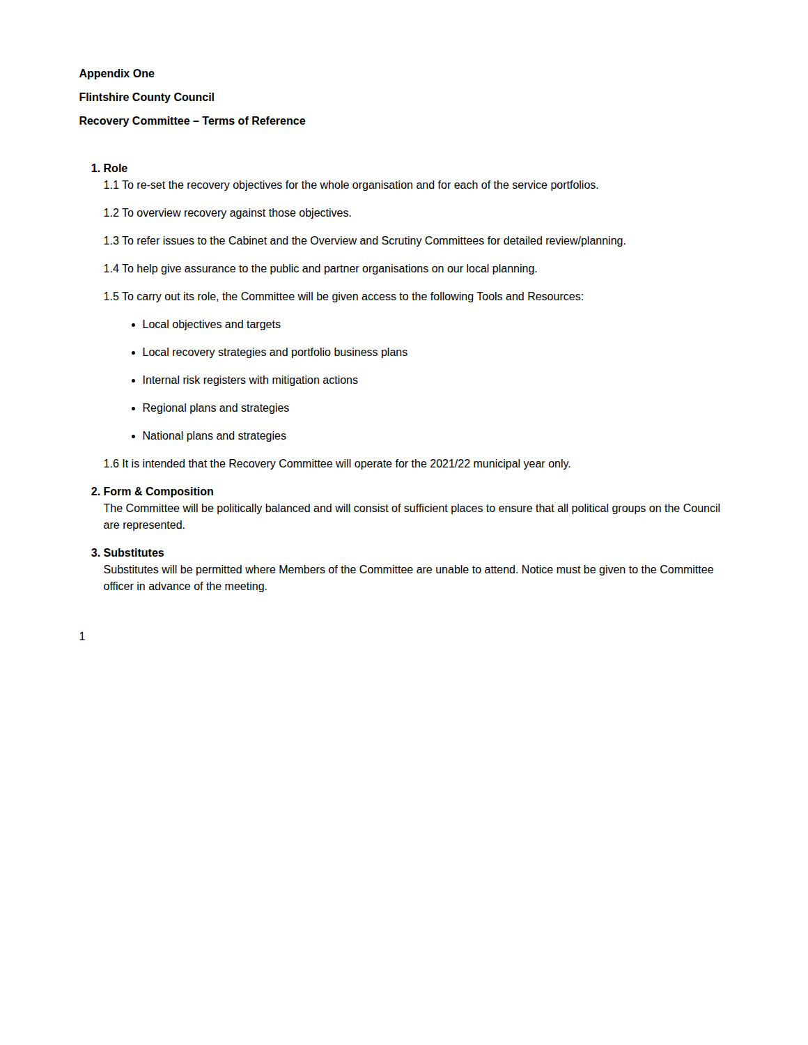Appendix One
Flintshire County Council
Recovery Committee – Terms of Reference
Role
1.1 To re-set the recovery objectives for the whole organisation and for each of the service portfolios.
1.2 To overview recovery against those objectives.
1.3 To refer issues to the Cabinet and the Overview and Scrutiny Committees for detailed review/planning.
1.4 To help give assurance to the public and partner organisations on our local planning.
1.5 To carry out its role, the Committee will be given access to the following Tools and Resources:
Local objectives and targets
Local recovery strategies and portfolio business plans
Internal risk registers with mitigation actions
Regional plans and strategies
National plans and strategies
1.6 It is intended that the Recovery Committee will operate for the 2021/22 municipal year only.
Form & Composition
The Committee will be politically balanced and will consist of sufficient places to ensure that all political groups on the Council are represented.
Substitutes
Substitutes will be permitted where Members of the Committee are unable to attend. Notice must be given to the Committee officer in advance of the meeting.
1